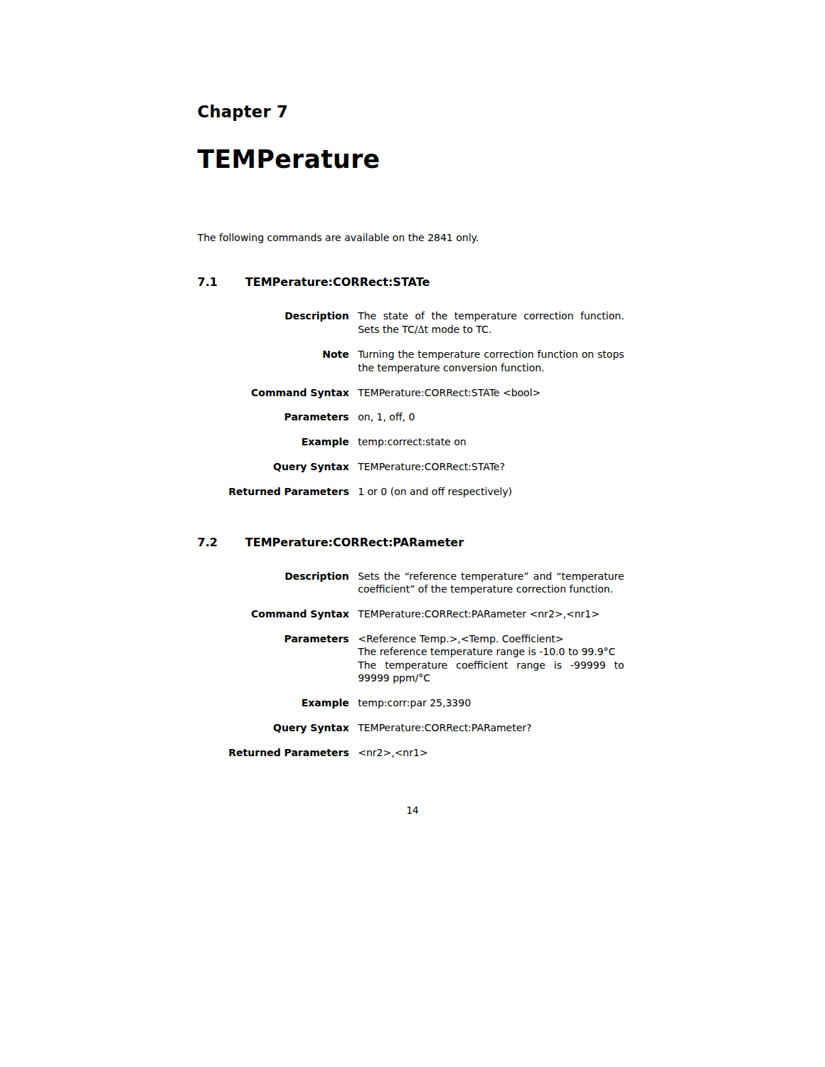Chapter 7
TEMPerature
The following commands are available on the 2841 only.
7.1 TEMPerature:CORRect:STATe
Description
The state of the temperature correction function. Sets the TC/Δt mode to TC.
Note
Turning the temperature correction function on stops the temperature conversion function.
Command Syntax
TEMPerature:CORRect:STATe <bool>
Parameters
on, 1, off, 0
Example
temp:correct:state on
Query Syntax
TEMPerature:CORRect:STATe?
Returned Parameters
1 or 0 (on and off respectively)
7.2 TEMPerature:CORRect:PARameter
Description
Sets the “reference temperature” and “temperature coefficient” of the temperature correction function.
Command Syntax
TEMPerature:CORRect:PARameter <nr2>,<nr1>
Parameters
<Reference Temp.>,<Temp. Coefficient> The reference temperature range is -10.0 to 99.9°C The temperature coefficient range is -99999 to 99999 ppm/°C
Example
temp:corr:par 25,3390
Query Syntax
TEMPerature:CORRect:PARameter?
Returned Parameters
<nr2>,<nr1>
14